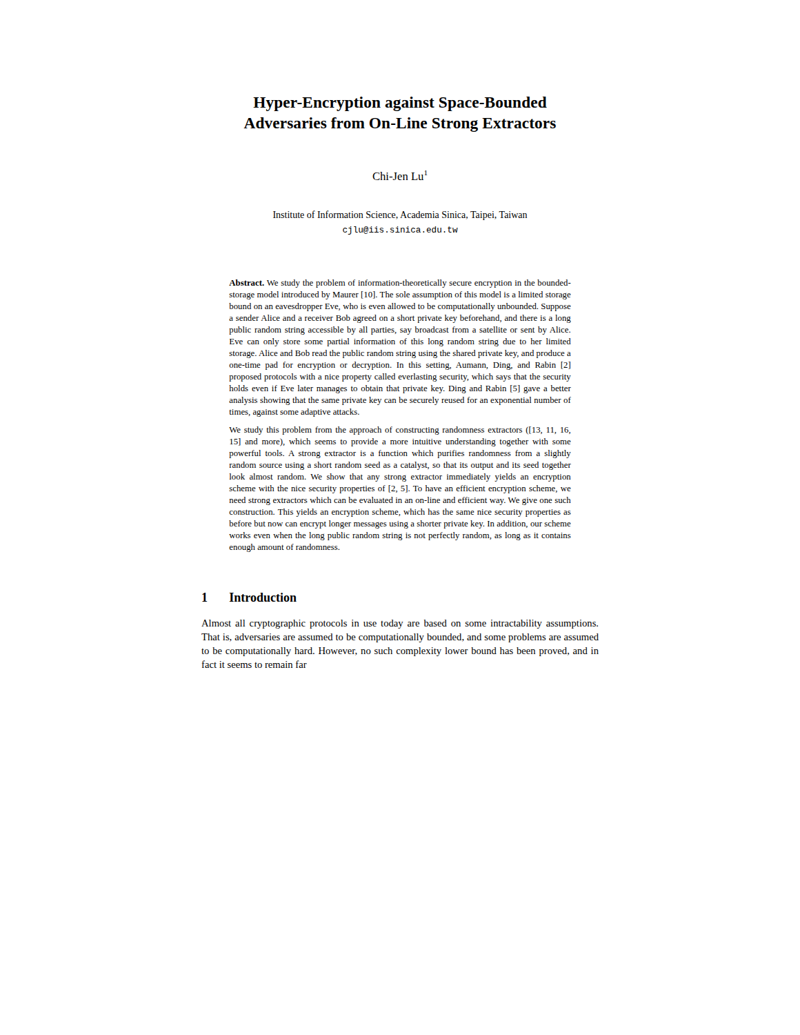Hyper-Encryption against Space-Bounded
Adversaries from On-Line Strong Extractors
Chi-Jen Lu1
Institute of Information Science, Academia Sinica, Taipei, Taiwan
cjlu@iis.sinica.edu.tw
Abstract. We study the problem of information-theoretically secure encryption in the bounded-storage model introduced by Maurer [10]. The sole assumption of this model is a limited storage bound on an eavesdropper Eve, who is even allowed to be computationally unbounded. Suppose a sender Alice and a receiver Bob agreed on a short private key beforehand, and there is a long public random string accessible by all parties, say broadcast from a satellite or sent by Alice. Eve can only store some partial information of this long random string due to her limited storage. Alice and Bob read the public random string using the shared private key, and produce a one-time pad for encryption or decryption. In this setting, Aumann, Ding, and Rabin [2] proposed protocols with a nice property called everlasting security, which says that the security holds even if Eve later manages to obtain that private key. Ding and Rabin [5] gave a better analysis showing that the same private key can be securely reused for an exponential number of times, against some adaptive attacks.
We study this problem from the approach of constructing randomness extractors ([13, 11, 16, 15] and more), which seems to provide a more intuitive understanding together with some powerful tools. A strong extractor is a function which purifies randomness from a slightly random source using a short random seed as a catalyst, so that its output and its seed together look almost random. We show that any strong extractor immediately yields an encryption scheme with the nice security properties of [2, 5]. To have an efficient encryption scheme, we need strong extractors which can be evaluated in an on-line and efficient way. We give one such construction. This yields an encryption scheme, which has the same nice security properties as before but now can encrypt longer messages using a shorter private key. In addition, our scheme works even when the long public random string is not perfectly random, as long as it contains enough amount of randomness.
1 Introduction
Almost all cryptographic protocols in use today are based on some intractability assumptions. That is, adversaries are assumed to be computationally bounded, and some problems are assumed to be computationally hard. However, no such complexity lower bound has been proved, and in fact it seems to remain far